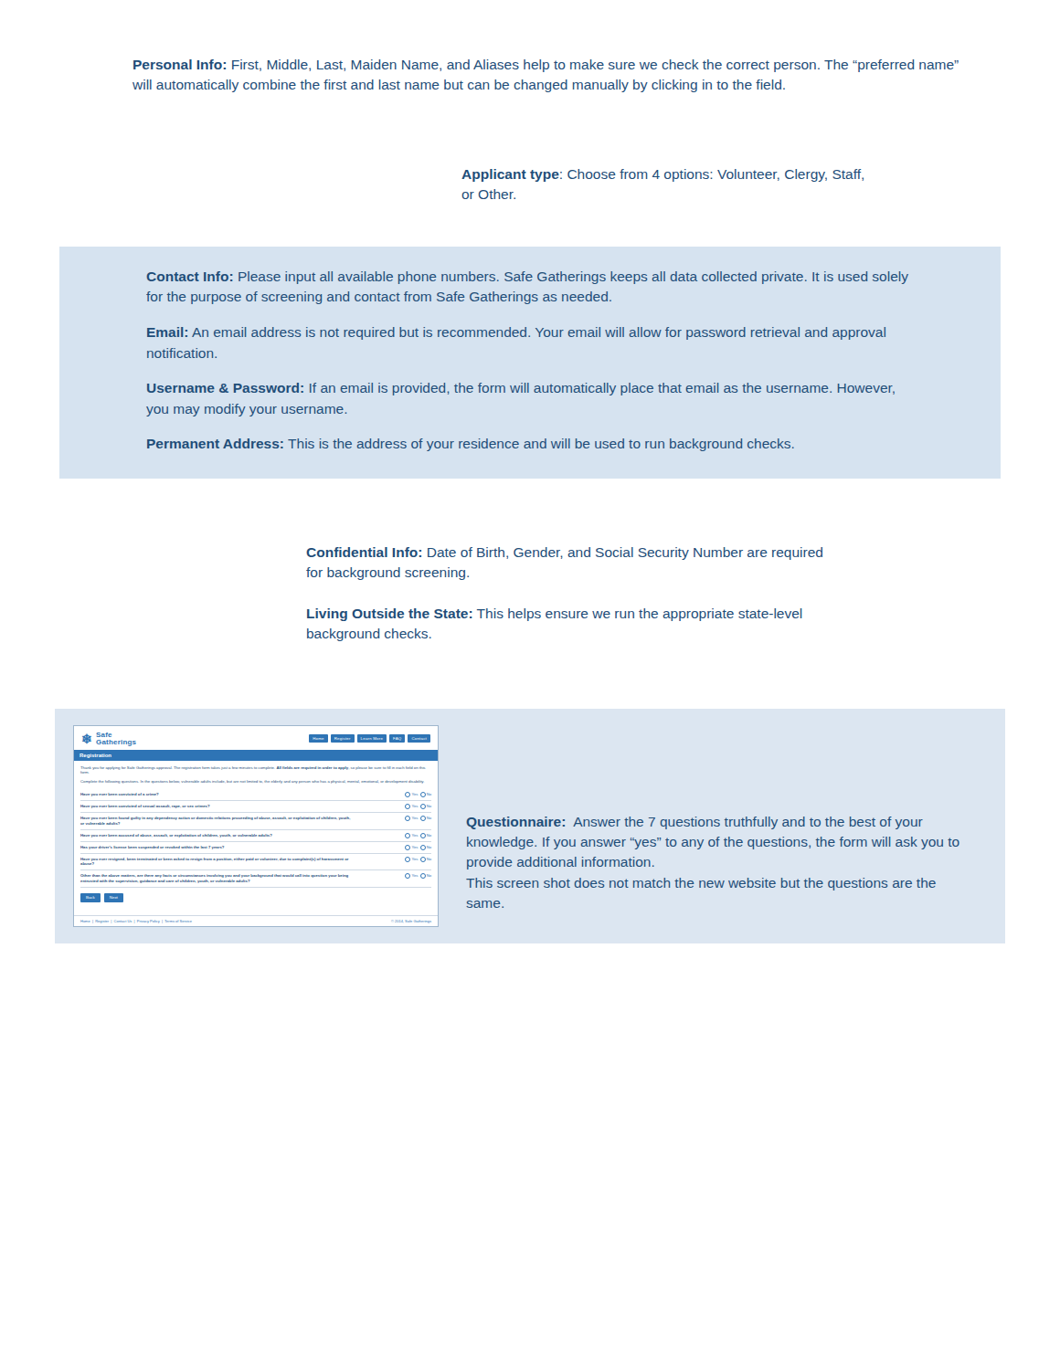Personal Info: First, Middle, Last, Maiden Name, and Aliases help to make sure we check the correct person. The “preferred name” will automatically combine the first and last name but can be changed manually by clicking in to the field.
Applicant type: Choose from 4 options: Volunteer, Clergy, Staff, or Other.
Contact Info: Please input all available phone numbers. Safe Gatherings keeps all data collected private. It is used solely for the purpose of screening and contact from Safe Gatherings as needed.
Email: An email address is not required but is recommended. Your email will allow for password retrieval and approval notification.
Username & Password: If an email is provided, the form will automatically place that email as the username. However, you may modify your username.
Permanent Address: This is the address of your residence and will be used to run background checks.
Confidential Info: Date of Birth, Gender, and Social Security Number are required for background screening.
Living Outside the State: This helps ensure we run the appropriate state-level background checks.
❄ Safe Gatherings
Home Register Learn More FAQ Contact
Registration
Thank you for applying for Safe Gatherings approval. The registration form takes just a few minutes to complete. All fields are required in order to apply, so please be sure to fill in each field on this form.
Complete the following questions. In the questions below, vulnerable adults include, but are not limited to, the elderly and any person who has a physical, mental, emotional, or development disability.
Have you ever been convicted of a crime?
Yes No
Have you ever been convicted of sexual assault, rape, or sex crimes?
Yes No
Have you ever been found guilty in any dependency action or domestic relations proceeding of abuse, assault, or exploitation of children, youth, or vulnerable adults?
Yes No
Have you ever been accused of abuse, assault, or exploitation of children, youth, or vulnerable adults?
Yes No
Has your driver's license been suspended or revoked within the last 7 years?
Yes No
Have you ever resigned, been terminated or been asked to resign from a position, either paid or volunteer, due to complaint(s) of harassment or abuse?
Yes No
Other than the above matters, are there any facts or circumstances involving you and your background that would call into question your being entrusted with the supervision, guidance and care of children, youth, or vulnerable adults?
Yes No
Back Next
Home | Register | Contact Us | Privacy Policy | Terms of Service
© 2014, Safe Gatherings
Questionnaire: Answer the 7 questions truthfully and to the best of your knowledge. If you answer “yes” to any of the questions, the form will ask you to provide additional information.
This screen shot does not match the new website but the questions are the same.